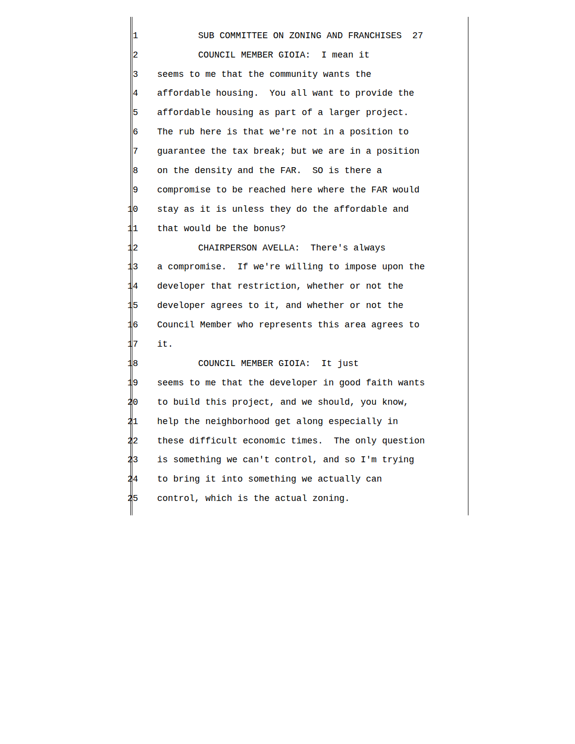| 1 | SUB COMMITTEE ON ZONING AND FRANCHISES 27 |
| 2 | COUNCIL MEMBER GIOIA: I mean it |
| 3 | seems to me that the community wants the |
| 4 | affordable housing. You all want to provide the |
| 5 | affordable housing as part of a larger project. |
| 6 | The rub here is that we're not in a position to |
| 7 | guarantee the tax break; but we are in a position |
| 8 | on the density and the FAR. SO is there a |
| 9 | compromise to be reached here where the FAR would |
| 10 | stay as it is unless they do the affordable and |
| 11 | that would be the bonus? |
| 12 | CHAIRPERSON AVELLA: There's always |
| 13 | a compromise. If we're willing to impose upon the |
| 14 | developer that restriction, whether or not the |
| 15 | developer agrees to it, and whether or not the |
| 16 | Council Member who represents this area agrees to |
| 17 | it. |
| 18 | COUNCIL MEMBER GIOIA: It just |
| 19 | seems to me that the developer in good faith wants |
| 20 | to build this project, and we should, you know, |
| 21 | help the neighborhood get along especially in |
| 22 | these difficult economic times. The only question |
| 23 | is something we can't control, and so I'm trying |
| 24 | to bring it into something we actually can |
| 25 | control, which is the actual zoning. |